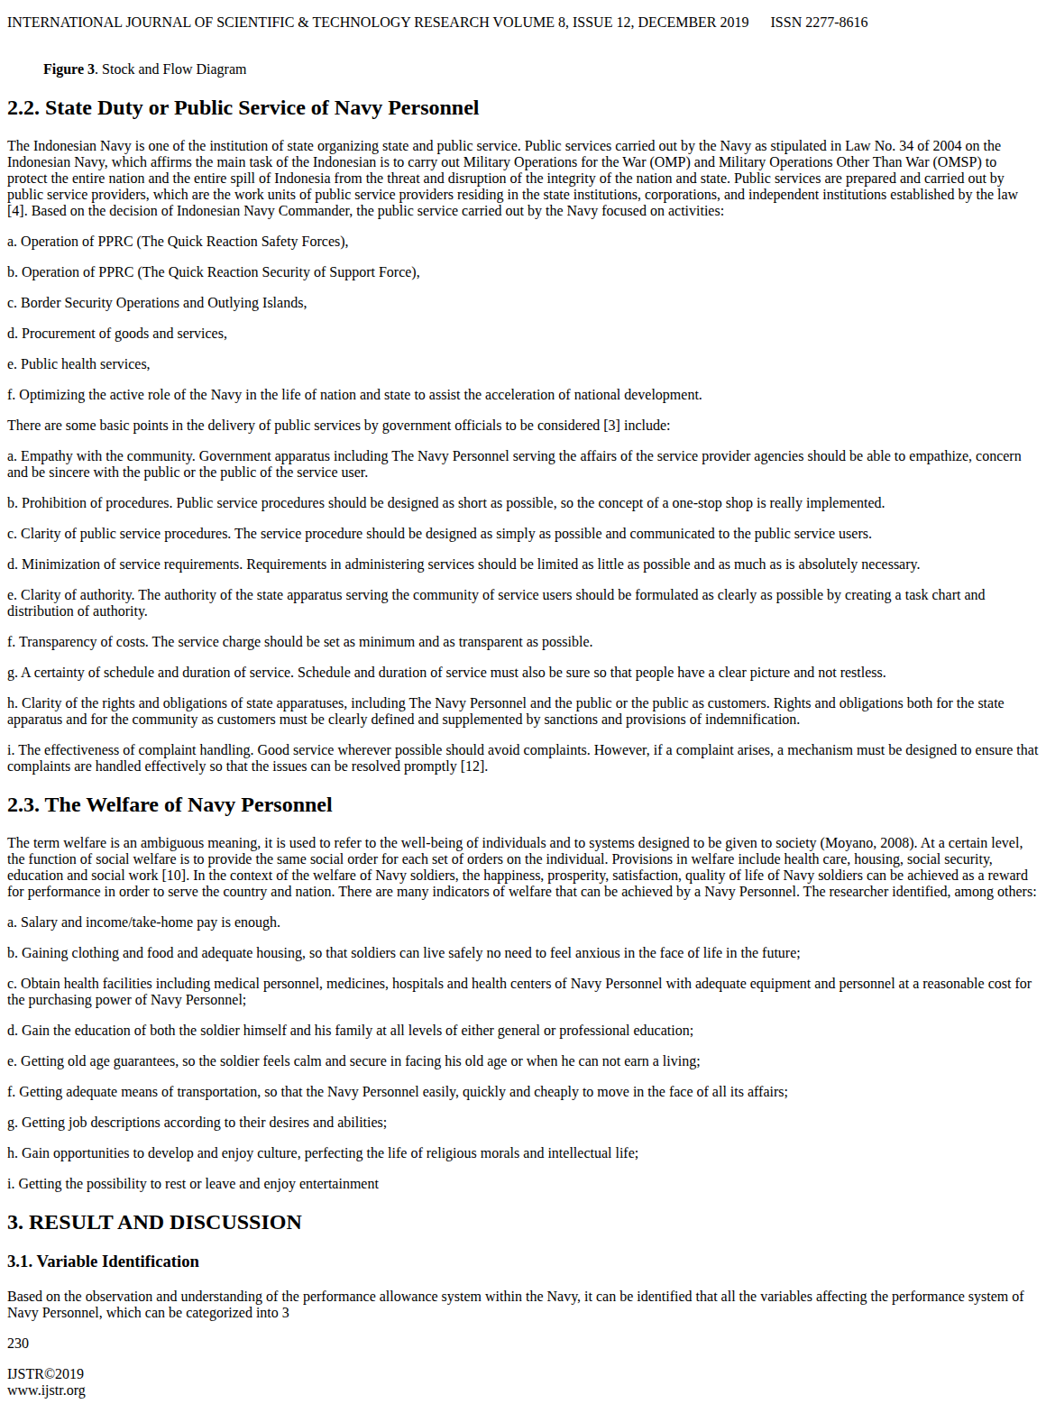INTERNATIONAL JOURNAL OF SCIENTIFIC & TECHNOLOGY RESEARCH VOLUME 8, ISSUE 12, DECEMBER 2019 ISSN 2277-8616
Figure 3. Stock and Flow Diagram
2.2. State Duty or Public Service of Navy Personnel
The Indonesian Navy is one of the institution of state organizing state and public service. Public services carried out by the Navy as stipulated in Law No. 34 of 2004 on the Indonesian Navy, which affirms the main task of the Indonesian is to carry out Military Operations for the War (OMP) and Military Operations Other Than War (OMSP) to protect the entire nation and the entire spill of Indonesia from the threat and disruption of the integrity of the nation and state. Public services are prepared and carried out by public service providers, which are the work units of public service providers residing in the state institutions, corporations, and independent institutions established by the law [4]. Based on the decision of Indonesian Navy Commander, the public service carried out by the Navy focused on activities:
a. Operation of PPRC (The Quick Reaction Safety Forces),
b. Operation of PPRC (The Quick Reaction Security of Support Force),
c. Border Security Operations and Outlying Islands,
d. Procurement of goods and services,
e. Public health services,
f. Optimizing the active role of the Navy in the life of nation and state to assist the acceleration of national development.
There are some basic points in the delivery of public services by government officials to be considered [3] include:
a. Empathy with the community. Government apparatus including The Navy Personnel serving the affairs of the service provider agencies should be able to empathize, concern and be sincere with the public or the public of the service user.
b. Prohibition of procedures. Public service procedures should be designed as short as possible, so the concept of a one-stop shop is really implemented.
c. Clarity of public service procedures. The service procedure should be designed as simply as possible and communicated to the public service users.
d. Minimization of service requirements. Requirements in administering services should be limited as little as possible and as much as is absolutely necessary.
e. Clarity of authority. The authority of the state apparatus serving the community of service users should be formulated as clearly as possible by creating a task chart and distribution of authority.
f. Transparency of costs. The service charge should be set as minimum and as transparent as possible.
g. A certainty of schedule and duration of service. Schedule and duration of service must also be sure so that people have a clear picture and not restless.
h. Clarity of the rights and obligations of state apparatuses, including The Navy Personnel and the public or the public as customers. Rights and obligations both for the state apparatus and for the community as customers must be clearly defined and supplemented by sanctions and provisions of indemnification.
i. The effectiveness of complaint handling. Good service wherever possible should avoid complaints. However, if a complaint arises, a mechanism must be designed to ensure that complaints are handled effectively so that the issues can be resolved promptly [12].
2.3. The Welfare of Navy Personnel
The term welfare is an ambiguous meaning, it is used to refer to the well-being of individuals and to systems designed to be given to society (Moyano, 2008). At a certain level, the function of social welfare is to provide the same social order for each set of orders on the individual. Provisions in welfare include health care, housing, social security, education and social work [10]. In the context of the welfare of Navy soldiers, the happiness, prosperity, satisfaction, quality of life of Navy soldiers can be achieved as a reward for performance in order to serve the country and nation. There are many indicators of welfare that can be achieved by a Navy Personnel. The researcher identified, among others:
a. Salary and income/take-home pay is enough.
b. Gaining clothing and food and adequate housing, so that soldiers can live safely no need to feel anxious in the face of life in the future;
c. Obtain health facilities including medical personnel, medicines, hospitals and health centers of Navy Personnel with adequate equipment and personnel at a reasonable cost for the purchasing power of Navy Personnel;
d. Gain the education of both the soldier himself and his family at all levels of either general or professional education;
e. Getting old age guarantees, so the soldier feels calm and secure in facing his old age or when he can not earn a living;
f. Getting adequate means of transportation, so that the Navy Personnel easily, quickly and cheaply to move in the face of all its affairs;
g. Getting job descriptions according to their desires and abilities;
h. Gain opportunities to develop and enjoy culture, perfecting the life of religious morals and intellectual life;
i. Getting the possibility to rest or leave and enjoy entertainment
3. RESULT AND DISCUSSION
3.1. Variable Identification
Based on the observation and understanding of the performance allowance system within the Navy, it can be identified that all the variables affecting the performance system of Navy Personnel, which can be categorized into 3
230
IJSTR©2019
www.ijstr.org